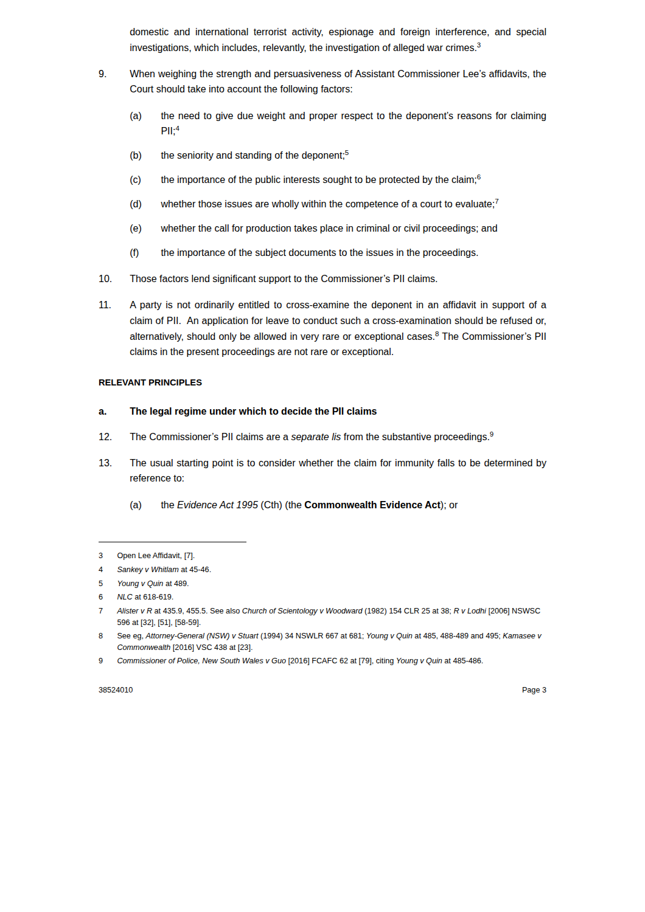domestic and international terrorist activity, espionage and foreign interference, and special investigations, which includes, relevantly, the investigation of alleged war crimes.3
9.
When weighing the strength and persuasiveness of Assistant Commissioner Lee’s affidavits, the Court should take into account the following factors:
(a)
the need to give due weight and proper respect to the deponent’s reasons for claiming PII;4
(b)
the seniority and standing of the deponent;5
(c)
the importance of the public interests sought to be protected by the claim;6
(d)
whether those issues are wholly within the competence of a court to evaluate;7
(e)
whether the call for production takes place in criminal or civil proceedings; and
(f)
the importance of the subject documents to the issues in the proceedings.
10.
Those factors lend significant support to the Commissioner’s PII claims.
11.
A party is not ordinarily entitled to cross-examine the deponent in an affidavit in support of a claim of PII. An application for leave to conduct such a cross-examination should be refused or, alternatively, should only be allowed in very rare or exceptional cases.8 The Commissioner’s PII claims in the present proceedings are not rare or exceptional.
Relevant Principles
a. The legal regime under which to decide the PII claims
12.
The Commissioner’s PII claims are a separate lis from the substantive proceedings.9
13.
The usual starting point is to consider whether the claim for immunity falls to be determined by reference to:
(a)
the Evidence Act 1995 (Cth) (the Commonwealth Evidence Act); or
3
Open Lee Affidavit, [7].
4
Sankey v Whitlam at 45-46.
5
Young v Quin at 489.
6
NLC at 618-619.
7
Alister v R at 435.9, 455.5. See also Church of Scientology v Woodward (1982) 154 CLR 25 at 38; R v Lodhi [2006] NSWSC 596 at [32], [51], [58-59].
8
See eg, Attorney-General (NSW) v Stuart (1994) 34 NSWLR 667 at 681; Young v Quin at 485, 488-489 and 495; Kamasee v Commonwealth [2016] VSC 438 at [23].
9
Commissioner of Police, New South Wales v Guo [2016] FCAFC 62 at [79], citing Young v Quin at 485-486.
38524010
Page 3